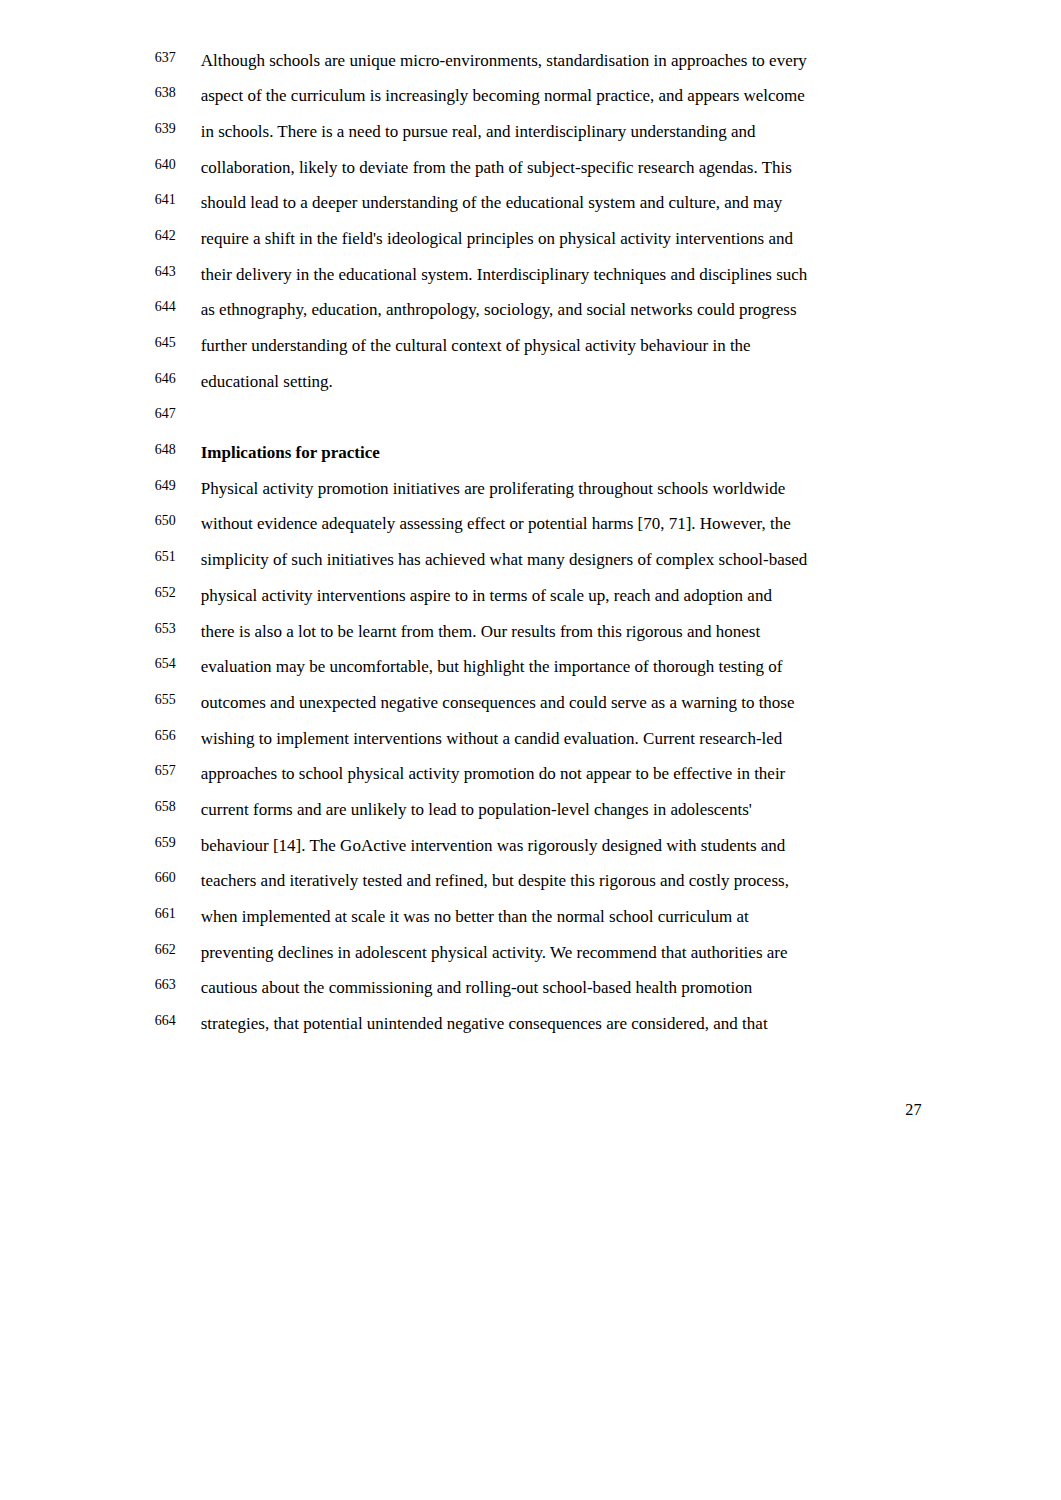Although schools are unique micro-environments, standardisation in approaches to every
aspect of the curriculum is increasingly becoming normal practice, and appears welcome
in schools. There is a need to pursue real, and interdisciplinary understanding and
collaboration, likely to deviate from the path of subject-specific research agendas. This
should lead to a deeper understanding of the educational system and culture, and may
require a shift in the field's ideological principles on physical activity interventions and
their delivery in the educational system. Interdisciplinary techniques and disciplines such
as ethnography, education, anthropology, sociology, and social networks could progress
further understanding of the cultural context of physical activity behaviour in the
educational setting.
Implications for practice
Physical activity promotion initiatives are proliferating throughout schools worldwide
without evidence adequately assessing effect or potential harms [70, 71]. However, the
simplicity of such initiatives has achieved what many designers of complex school-based
physical activity interventions aspire to in terms of scale up, reach and adoption and
there is also a lot to be learnt from them. Our results from this rigorous and honest
evaluation may be uncomfortable, but highlight the importance of thorough testing of
outcomes and unexpected negative consequences and could serve as a warning to those
wishing to implement interventions without a candid evaluation. Current research-led
approaches to school physical activity promotion do not appear to be effective in their
current forms and are unlikely to lead to population-level changes in adolescents'
behaviour [14]. The GoActive intervention was rigorously designed with students and
teachers and iteratively tested and refined, but despite this rigorous and costly process,
when implemented at scale it was no better than the normal school curriculum at
preventing declines in adolescent physical activity. We recommend that authorities are
cautious about the commissioning and rolling-out school-based health promotion
strategies, that potential unintended negative consequences are considered, and that
27